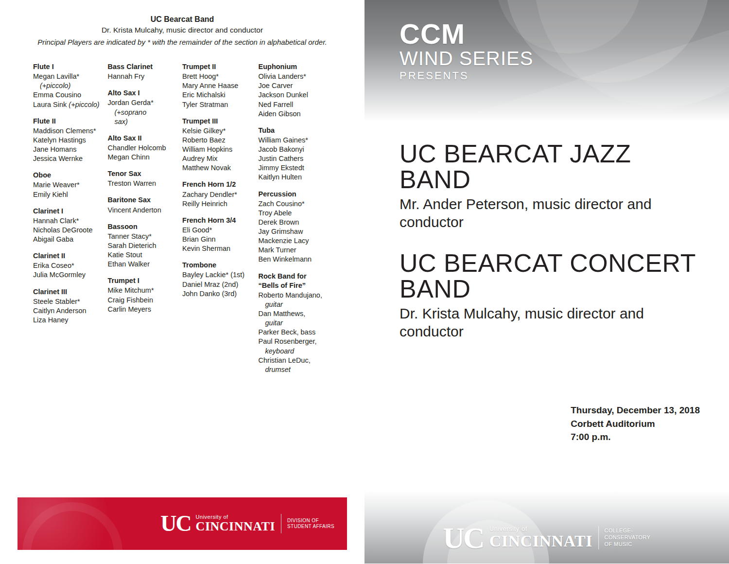UC Bearcat Band
Dr. Krista Mulcahy, music director and conductor
Principal Players are indicated by * with the remainder of the section in alphabetical order.
Flute I
Megan Lavilla*
(+piccolo)
Emma Cousino
Laura Sink (+piccolo)
Flute II
Maddison Clemens*
Katelyn Hastings
Jane Homans
Jessica Wernke
Oboe
Marie Weaver*
Emily Kiehl
Clarinet I
Hannah Clark*
Nicholas DeGroote
Abigail Gaba
Clarinet II
Erika Coseo*
Julia McGormley
Clarinet III
Steele Stabler*
Caitlyn Anderson
Liza Haney
Bass Clarinet
Hannah Fry
Alto Sax I
Jordan Gerda*
(+soprano
sax)
Alto Sax II
Chandler Holcomb
Megan Chinn
Tenor Sax
Treston Warren
Baritone Sax
Vincent Anderton
Bassoon
Tanner Stacy*
Sarah Dieterich
Katie Stout
Ethan Walker
Trumpet I
Mike Mitchum*
Craig Fishbein
Carlin Meyers
Trumpet II
Brett Hoog*
Mary Anne Haase
Eric Michalski
Tyler Stratman
Trumpet III
Kelsie Gilkey*
Roberto Baez
William Hopkins
Audrey Mix
Matthew Novak
French Horn 1/2
Zachary Dendler*
Reilly Heinrich
French Horn 3/4
Eli Good*
Brian Ginn
Kevin Sherman
Trombone
Bayley Lackie* (1st)
Daniel Mraz (2nd)
John Danko (3rd)
Euphonium
Olivia Landers*
Joe Carver
Jackson Dunkel
Ned Farrell
Aiden Gibson
Tuba
William Gaines*
Jacob Bakonyi
Justin Cathers
Jimmy Ekstedt
Kaitlyn Hulten
Percussion
Zach Cousino*
Troy Abele
Derek Brown
Jay Grimshaw
Mackenzie Lacy
Mark Turner
Ben Winkelmann
Rock Band for
“Bells of Fire”
Roberto Mandujano,
guitar
Dan Matthews,
guitar
Parker Beck, bass
Paul Rosenberger,
keyboard
Christian LeDuc,
drumset
UC
University of
CINCINNATI
DIVISION OF
STUDENT AFFAIRS
CCM
WIND SERIES
PRESENTS
UC Bearcat Jazz Band
Mr. Ander Peterson, music director and conductor
UC Bearcat Concert Band
Dr. Krista Mulcahy, music director and conductor
Thursday, December 13, 2018
Corbett Auditorium
7:00 p.m.
UC
University of
CINCINNATI
COLLEGE-CONSERVATORY
OF MUSIC